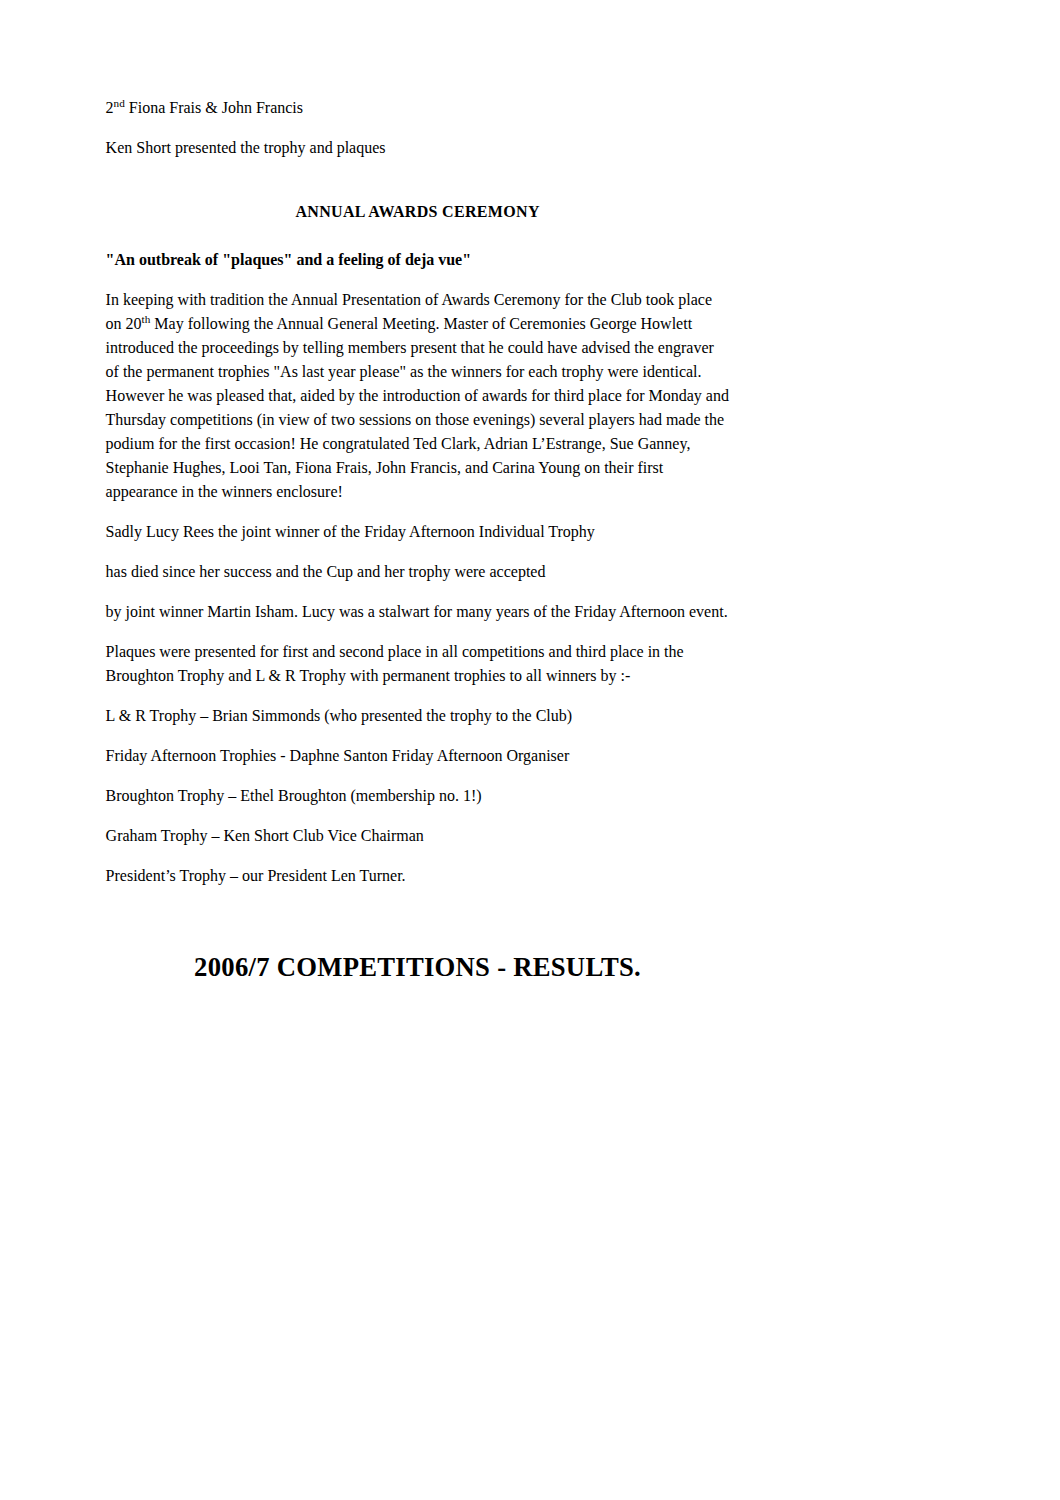2nd Fiona Frais & John Francis
Ken Short presented the trophy and plaques
ANNUAL AWARDS CEREMONY
"An outbreak of "plaques" and a feeling of deja vue"
In keeping with tradition the Annual Presentation of Awards Ceremony for the Club took place on 20th May following the Annual General Meeting. Master of Ceremonies George Howlett introduced the proceedings by telling members present that he could have advised the engraver of the permanent trophies "As last year please" as the winners for each trophy were identical. However he was pleased that, aided by the introduction of awards for third place for Monday and Thursday competitions (in view of two sessions on those evenings) several players had made the podium for the first occasion! He congratulated Ted Clark, Adrian L’Estrange, Sue Ganney, Stephanie Hughes, Looi Tan, Fiona Frais, John Francis, and Carina Young on their first appearance in the winners enclosure!
Sadly Lucy Rees the joint winner of the Friday Afternoon Individual Trophy
has died since her success and the Cup and her trophy were accepted
by joint winner Martin Isham. Lucy was a stalwart for many years of the Friday Afternoon event.
Plaques were presented for first and second place in all competitions and third place in the Broughton Trophy and L & R Trophy with permanent trophies to all winners by :-
L & R Trophy – Brian Simmonds (who presented the trophy to the Club)
Friday Afternoon Trophies - Daphne Santon Friday Afternoon Organiser
Broughton Trophy – Ethel Broughton (membership no. 1!)
Graham Trophy – Ken Short Club Vice Chairman
President’s Trophy – our President Len Turner.
2006/7 COMPETITIONS - RESULTS.